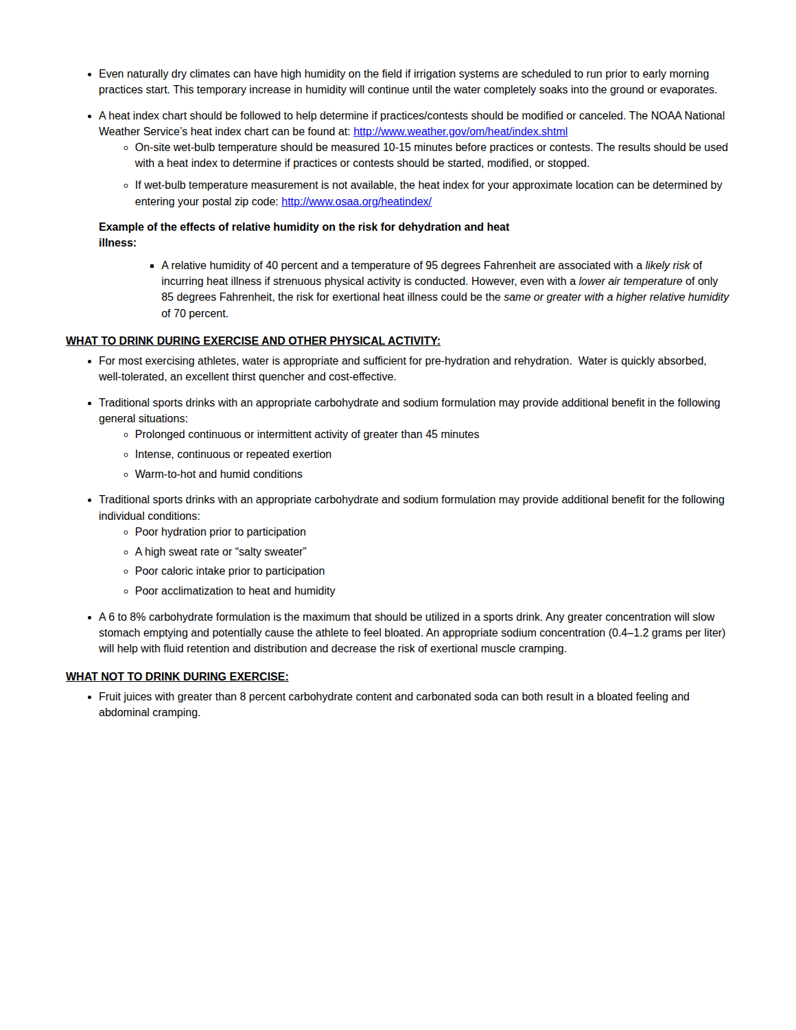Even naturally dry climates can have high humidity on the field if irrigation systems are scheduled to run prior to early morning practices start. This temporary increase in humidity will continue until the water completely soaks into the ground or evaporates.
A heat index chart should be followed to help determine if practices/contests should be modified or canceled. The NOAA National Weather Service’s heat index chart can be found at: http://www.weather.gov/om/heat/index.shtml
On-site wet-bulb temperature should be measured 10-15 minutes before practices or contests. The results should be used with a heat index to determine if practices or contests should be started, modified, or stopped.
If wet-bulb temperature measurement is not available, the heat index for your approximate location can be determined by entering your postal zip code: http://www.osaa.org/heatindex/
Example of the effects of relative humidity on the risk for dehydration and heat
illness:
A relative humidity of 40 percent and a temperature of 95 degrees Fahrenheit are associated with a likely risk of incurring heat illness if strenuous physical activity is conducted. However, even with a lower air temperature of only 85 degrees Fahrenheit, the risk for exertional heat illness could be the same or greater with a higher relative humidity of 70 percent.
What to Drink During Exercise and Other Physical Activity:
For most exercising athletes, water is appropriate and sufficient for pre-hydration and rehydration. Water is quickly absorbed, well-tolerated, an excellent thirst quencher and cost-effective.
Traditional sports drinks with an appropriate carbohydrate and sodium formulation may provide additional benefit in the following general situations:
Prolonged continuous or intermittent activity of greater than 45 minutes
Intense, continuous or repeated exertion
Warm-to-hot and humid conditions
Traditional sports drinks with an appropriate carbohydrate and sodium formulation may provide additional benefit for the following individual conditions:
Poor hydration prior to participation
A high sweat rate or “salty sweater”
Poor caloric intake prior to participation
Poor acclimatization to heat and humidity
A 6 to 8% carbohydrate formulation is the maximum that should be utilized in a sports drink. Any greater concentration will slow stomach emptying and potentially cause the athlete to feel bloated. An appropriate sodium concentration (0.4–1.2 grams per liter) will help with fluid retention and distribution and decrease the risk of exertional muscle cramping.
What Not to Drink During Exercise:
Fruit juices with greater than 8 percent carbohydrate content and carbonated soda can both result in a bloated feeling and abdominal cramping.